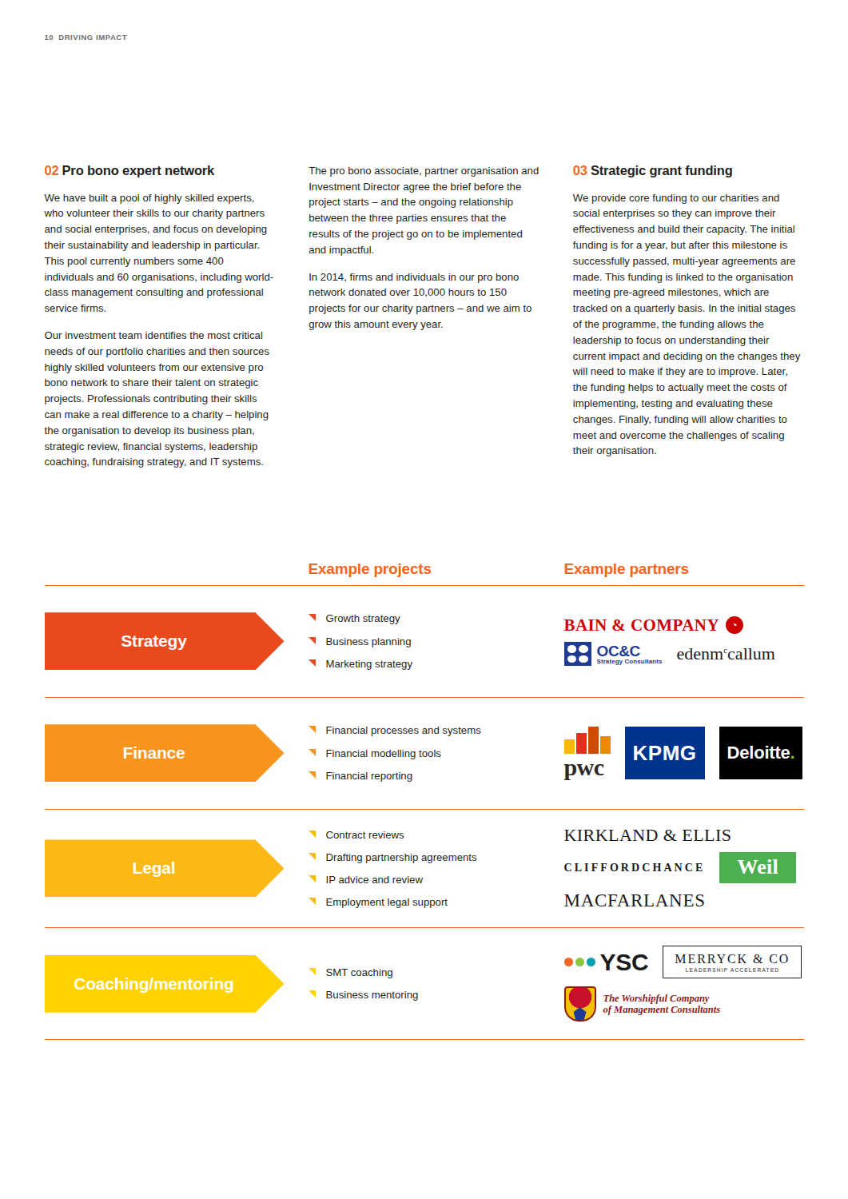10 DRIVING IMPACT
02 Pro bono expert network
We have built a pool of highly skilled experts, who volunteer their skills to our charity partners and social enterprises, and focus on developing their sustainability and leadership in particular. This pool currently numbers some 400 individuals and 60 organisations, including world-class management consulting and professional service firms.
Our investment team identifies the most critical needs of our portfolio charities and then sources highly skilled volunteers from our extensive pro bono network to share their talent on strategic projects. Professionals contributing their skills can make a real difference to a charity – helping the organisation to develop its business plan, strategic review, financial systems, leadership coaching, fundraising strategy, and IT systems.
The pro bono associate, partner organisation and Investment Director agree the brief before the project starts – and the ongoing relationship between the three parties ensures that the results of the project go on to be implemented and impactful.
In 2014, firms and individuals in our pro bono network donated over 10,000 hours to 150 projects for our charity partners – and we aim to grow this amount every year.
03 Strategic grant funding
We provide core funding to our charities and social enterprises so they can improve their effectiveness and build their capacity. The initial funding is for a year, but after this milestone is successfully passed, multi-year agreements are made. This funding is linked to the organisation meeting pre-agreed milestones, which are tracked on a quarterly basis. In the initial stages of the programme, the funding allows the leadership to focus on understanding their current impact and deciding on the changes they will need to make if they are to improve. Later, the funding helps to actually meet the costs of implementing, testing and evaluating these changes. Finally, funding will allow charities to meet and overcome the challenges of scaling their organisation.
Example projects
Example partners
Strategy
Growth strategy
Business planning
Marketing strategy
BAIN & COMPANY ◔
OC&C Strategy Consultants
eden mccallum
Finance
Financial processes and systems
Financial modelling tools
Financial reporting
pwc
KPMG
Deloitte.
Legal
Contract reviews
Drafting partnership agreements
IP advice and review
Employment legal support
KIRKLAND & ELLIS
Clifford Chance
Weil
MACFARLANES
Coaching/mentoring
SMT coaching
Business mentoring
YSC
Merryck & Co Leadership Accelerated
The Worshipful Company of Management Consultants